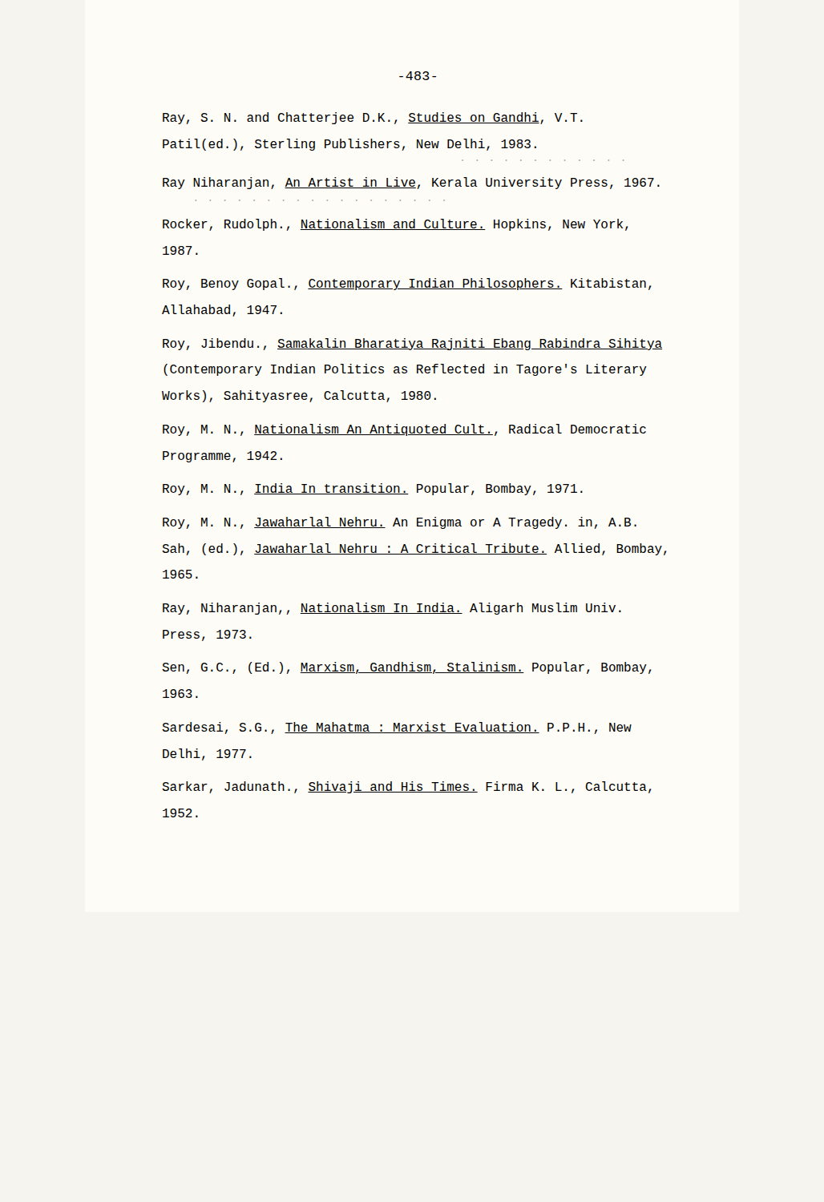-483-
Ray, S. N. and Chatterjee D.K., Studies on Gandhi, V.T. Patil(ed.), Sterling Publishers, New Delhi, 1983.
· · · · · · · · · · · ·
Ray Niharanjan, An Artist in Live, Kerala University Press, 1967.
· · · · · · · · · · · · · · · · · ·
Rocker, Rudolph., Nationalism and Culture. Hopkins, New York, 1987.
Roy, Benoy Gopal., Contemporary Indian Philosophers. Kitabistan, Allahabad, 1947.
Roy, Jibendu., Samakalin Bharatiya Rajniti Ebang Rabindra Sihitya (Contemporary Indian Politics as Reflected in Tagore's Literary Works), Sahityasree, Calcutta, 1980.
Roy, M. N., Nationalism An Antiquoted Cult., Radical Democratic Programme, 1942.
Roy, M. N., India In transition. Popular, Bombay, 1971.
Roy, M. N., Jawaharlal Nehru. An Enigma or A Tragedy. in, A.B. Sah, (ed.), Jawaharlal Nehru : A Critical Tribute. Allied, Bombay, 1965.
Ray, Niharanjan,, Nationalism In India. Aligarh Muslim Univ. Press, 1973.
Sen, G.C., (Ed.), Marxism, Gandhism, Stalinism. Popular, Bombay, 1963.
Sardesai, S.G., The Mahatma : Marxist Evaluation. P.P.H., New Delhi, 1977.
Sarkar, Jadunath., Shivaji and His Times. Firma K. L., Calcutta, 1952.